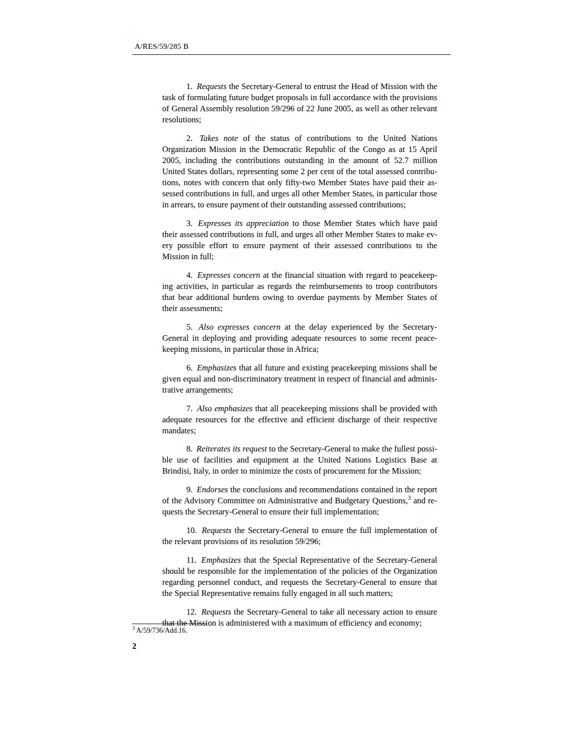A/RES/59/285 B
1. Requests the Secretary-General to entrust the Head of Mission with the task of formulating future budget proposals in full accordance with the provisions of General Assembly resolution 59/296 of 22 June 2005, as well as other relevant resolutions;
2. Takes note of the status of contributions to the United Nations Organization Mission in the Democratic Republic of the Congo as at 15 April 2005, including the contributions outstanding in the amount of 52.7 million United States dollars, representing some 2 per cent of the total assessed contributions, notes with concern that only fifty-two Member States have paid their assessed contributions in full, and urges all other Member States, in particular those in arrears, to ensure payment of their outstanding assessed contributions;
3. Expresses its appreciation to those Member States which have paid their assessed contributions in full, and urges all other Member States to make every possible effort to ensure payment of their assessed contributions to the Mission in full;
4. Expresses concern at the financial situation with regard to peacekeeping activities, in particular as regards the reimbursements to troop contributors that bear additional burdens owing to overdue payments by Member States of their assessments;
5. Also expresses concern at the delay experienced by the Secretary-General in deploying and providing adequate resources to some recent peacekeeping missions, in particular those in Africa;
6. Emphasizes that all future and existing peacekeeping missions shall be given equal and non-discriminatory treatment in respect of financial and administrative arrangements;
7. Also emphasizes that all peacekeeping missions shall be provided with adequate resources for the effective and efficient discharge of their respective mandates;
8. Reiterates its request to the Secretary-General to make the fullest possible use of facilities and equipment at the United Nations Logistics Base at Brindisi, Italy, in order to minimize the costs of procurement for the Mission;
9. Endorses the conclusions and recommendations contained in the report of the Advisory Committee on Administrative and Budgetary Questions,3 and requests the Secretary-General to ensure their full implementation;
10. Requests the Secretary-General to ensure the full implementation of the relevant provisions of its resolution 59/296;
11. Emphasizes that the Special Representative of the Secretary-General should be responsible for the implementation of the policies of the Organization regarding personnel conduct, and requests the Secretary-General to ensure that the Special Representative remains fully engaged in all such matters;
12. Requests the Secretary-General to take all necessary action to ensure that the Mission is administered with a maximum of efficiency and economy;
3 A/59/736/Add.16.
2